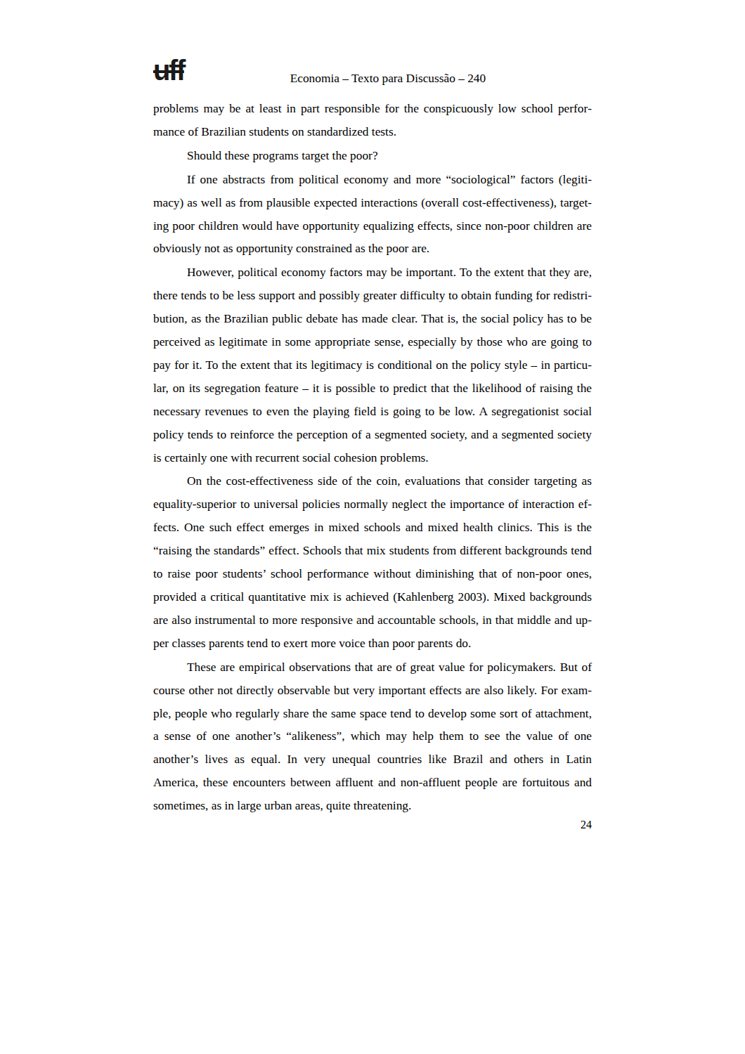uff
Economia – Texto para Discussão – 240
problems may be at least in part responsible for the conspicuously low school performance of Brazilian students on standardized tests.
Should these programs target the poor?
If one abstracts from political economy and more “sociological” factors (legitimacy) as well as from plausible expected interactions (overall cost-effectiveness), targeting poor children would have opportunity equalizing effects, since non-poor children are obviously not as opportunity constrained as the poor are.
However, political economy factors may be important. To the extent that they are, there tends to be less support and possibly greater difficulty to obtain funding for redistribution, as the Brazilian public debate has made clear. That is, the social policy has to be perceived as legitimate in some appropriate sense, especially by those who are going to pay for it. To the extent that its legitimacy is conditional on the policy style – in particular, on its segregation feature – it is possible to predict that the likelihood of raising the necessary revenues to even the playing field is going to be low. A segregationist social policy tends to reinforce the perception of a segmented society, and a segmented society is certainly one with recurrent social cohesion problems.
On the cost-effectiveness side of the coin, evaluations that consider targeting as equality-superior to universal policies normally neglect the importance of interaction effects. One such effect emerges in mixed schools and mixed health clinics. This is the “raising the standards” effect. Schools that mix students from different backgrounds tend to raise poor students’ school performance without diminishing that of non-poor ones, provided a critical quantitative mix is achieved (Kahlenberg 2003). Mixed backgrounds are also instrumental to more responsive and accountable schools, in that middle and upper classes parents tend to exert more voice than poor parents do.
These are empirical observations that are of great value for policymakers. But of course other not directly observable but very important effects are also likely. For example, people who regularly share the same space tend to develop some sort of attachment, a sense of one another’s “alikeness”, which may help them to see the value of one another’s lives as equal. In very unequal countries like Brazil and others in Latin America, these encounters between affluent and non-affluent people are fortuitous and sometimes, as in large urban areas, quite threatening.
24